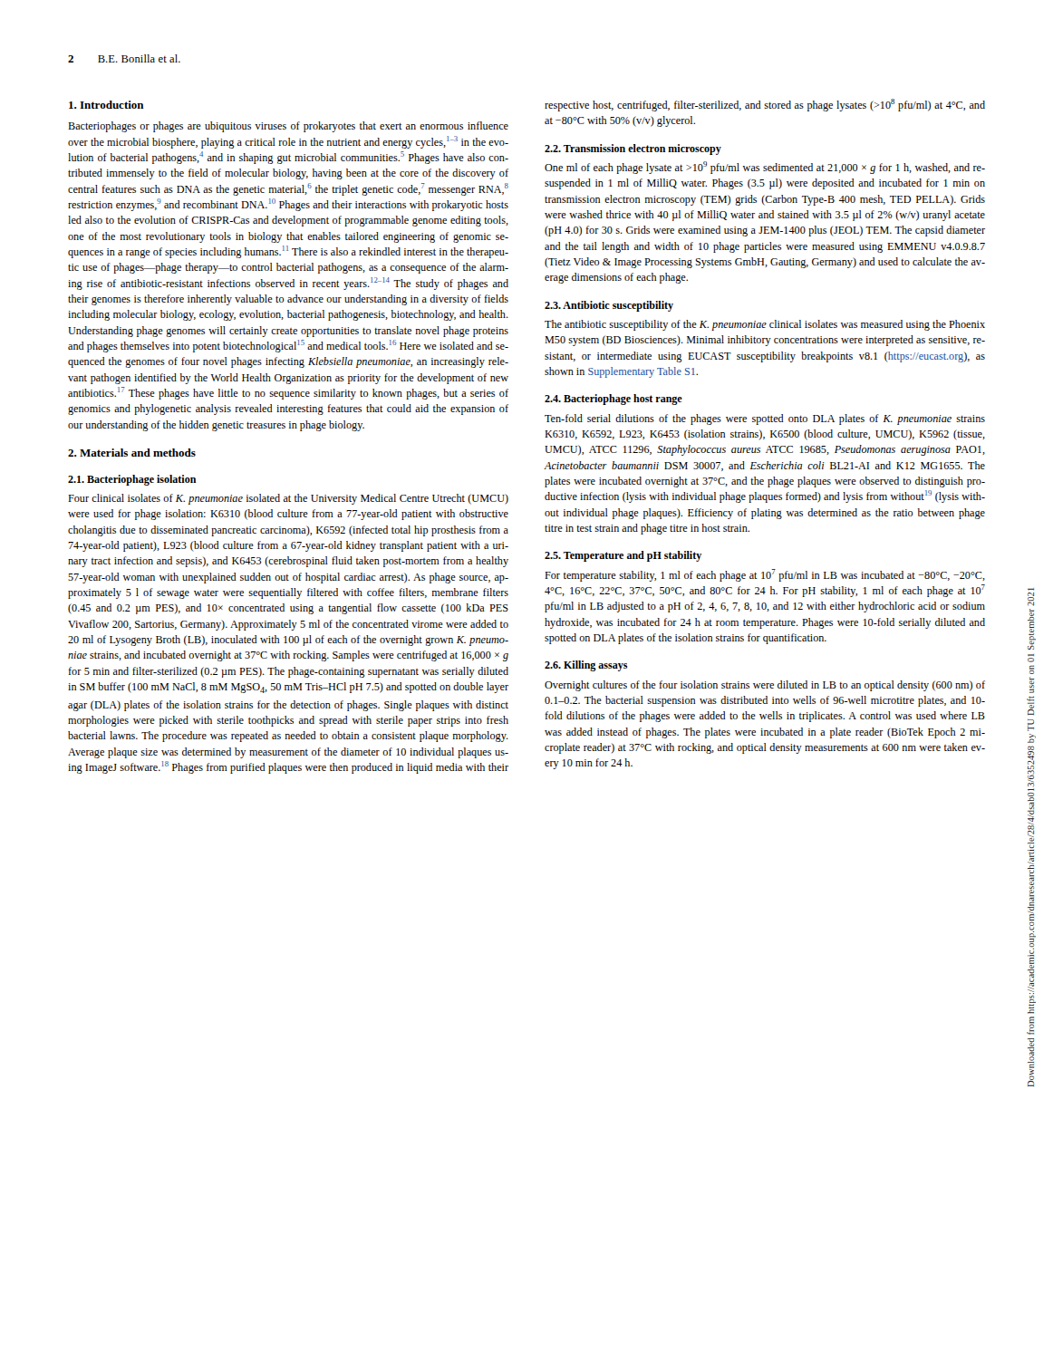2 B.E. Bonilla et al.
Downloaded from https://academic.oup.com/dnaresearch/article/28/4/dsab013/6352498 by TU Delft user on 01 September 2021
1. Introduction
Bacteriophages or phages are ubiquitous viruses of prokaryotes that exert an enormous influence over the microbial biosphere, playing a critical role in the nutrient and energy cycles,1–3 in the evolution of bacterial pathogens,4 and in shaping gut microbial communities.5 Phages have also contributed immensely to the field of molecular biology, having been at the core of the discovery of central features such as DNA as the genetic material,6 the triplet genetic code,7 messenger RNA,8 restriction enzymes,9 and recombinant DNA.10 Phages and their interactions with prokaryotic hosts led also to the evolution of CRISPR-Cas and development of programmable genome editing tools, one of the most revolutionary tools in biology that enables tailored engineering of genomic sequences in a range of species including humans.11 There is also a rekindled interest in the therapeutic use of phages—phage therapy—to control bacterial pathogens, as a consequence of the alarming rise of antibiotic-resistant infections observed in recent years.12–14 The study of phages and their genomes is therefore inherently valuable to advance our understanding in a diversity of fields including molecular biology, ecology, evolution, bacterial pathogenesis, biotechnology, and health. Understanding phage genomes will certainly create opportunities to translate novel phage proteins and phages themselves into potent biotechnological15 and medical tools.16 Here we isolated and sequenced the genomes of four novel phages infecting Klebsiella pneumoniae, an increasingly relevant pathogen identified by the World Health Organization as priority for the development of new antibiotics.17 These phages have little to no sequence similarity to known phages, but a series of genomics and phylogenetic analysis revealed interesting features that could aid the expansion of our understanding of the hidden genetic treasures in phage biology.
2. Materials and methods
2.1. Bacteriophage isolation
Four clinical isolates of K. pneumoniae isolated at the University Medical Centre Utrecht (UMCU) were used for phage isolation: K6310 (blood culture from a 77-year-old patient with obstructive cholangitis due to disseminated pancreatic carcinoma), K6592 (infected total hip prosthesis from a 74-year-old patient), L923 (blood culture from a 67-year-old kidney transplant patient with a urinary tract infection and sepsis), and K6453 (cerebrospinal fluid taken post-mortem from a healthy 57-year-old woman with unexplained sudden out of hospital cardiac arrest). As phage source, approximately 5 l of sewage water were sequentially filtered with coffee filters, membrane filters (0.45 and 0.2 µm PES), and 10× concentrated using a tangential flow cassette (100 kDa PES Vivaflow 200, Sartorius, Germany). Approximately 5 ml of the concentrated virome were added to 20 ml of Lysogeny Broth (LB), inoculated with 100 µl of each of the overnight grown K. pneumoniae strains, and incubated overnight at 37°C with rocking. Samples were centrifuged at 16,000 × g for 5 min and filter-sterilized (0.2 µm PES). The phage-containing supernatant was serially diluted in SM buffer (100 mM NaCl, 8 mM MgSO4, 50 mM Tris–HCl pH 7.5) and spotted on double layer agar (DLA) plates of the isolation strains for the detection of phages. Single plaques with distinct morphologies were picked with sterile toothpicks and spread with sterile paper strips into fresh bacterial lawns. The procedure was repeated as needed to obtain a consistent plaque morphology. Average plaque size was determined by measurement of the diameter of 10 individual plaques using ImageJ software.18 Phages from purified plaques were then produced in liquid media with their respective host, centrifuged, filter-sterilized, and stored as phage lysates (>108 pfu/ml) at 4°C, and at −80°C with 50% (v/v) glycerol.
2.2. Transmission electron microscopy
One ml of each phage lysate at >109 pfu/ml was sedimented at 21,000 × g for 1 h, washed, and re-suspended in 1 ml of MilliQ water. Phages (3.5 µl) were deposited and incubated for 1 min on transmission electron microscopy (TEM) grids (Carbon Type-B 400 mesh, TED PELLA). Grids were washed thrice with 40 µl of MilliQ water and stained with 3.5 µl of 2% (w/v) uranyl acetate (pH 4.0) for 30 s. Grids were examined using a JEM-1400 plus (JEOL) TEM. The capsid diameter and the tail length and width of 10 phage particles were measured using EMMENU v4.0.9.8.7 (Tietz Video & Image Processing Systems GmbH, Gauting, Germany) and used to calculate the average dimensions of each phage.
2.3. Antibiotic susceptibility
The antibiotic susceptibility of the K. pneumoniae clinical isolates was measured using the Phoenix M50 system (BD Biosciences). Minimal inhibitory concentrations were interpreted as sensitive, resistant, or intermediate using EUCAST susceptibility breakpoints v8.1 (https://eucast.org), as shown in Supplementary Table S1.
2.4. Bacteriophage host range
Ten-fold serial dilutions of the phages were spotted onto DLA plates of K. pneumoniae strains K6310, K6592, L923, K6453 (isolation strains), K6500 (blood culture, UMCU), K5962 (tissue, UMCU), ATCC 11296, Staphylococcus aureus ATCC 19685, Pseudomonas aeruginosa PAO1, Acinetobacter baumannii DSM 30007, and Escherichia coli BL21-AI and K12 MG1655. The plates were incubated overnight at 37°C, and the phage plaques were observed to distinguish productive infection (lysis with individual phage plaques formed) and lysis from without19 (lysis without individual phage plaques). Efficiency of plating was determined as the ratio between phage titre in test strain and phage titre in host strain.
2.5. Temperature and pH stability
For temperature stability, 1 ml of each phage at 107 pfu/ml in LB was incubated at −80°C, −20°C, 4°C, 16°C, 22°C, 37°C, 50°C, and 80°C for 24 h. For pH stability, 1 ml of each phage at 107 pfu/ml in LB adjusted to a pH of 2, 4, 6, 7, 8, 10, and 12 with either hydrochloric acid or sodium hydroxide, was incubated for 24 h at room temperature. Phages were 10-fold serially diluted and spotted on DLA plates of the isolation strains for quantification.
2.6. Killing assays
Overnight cultures of the four isolation strains were diluted in LB to an optical density (600 nm) of 0.1–0.2. The bacterial suspension was distributed into wells of 96-well microtitre plates, and 10-fold dilutions of the phages were added to the wells in triplicates. A control was used where LB was added instead of phages. The plates were incubated in a plate reader (BioTek Epoch 2 microplate reader) at 37°C with rocking, and optical density measurements at 600 nm were taken every 10 min for 24 h.